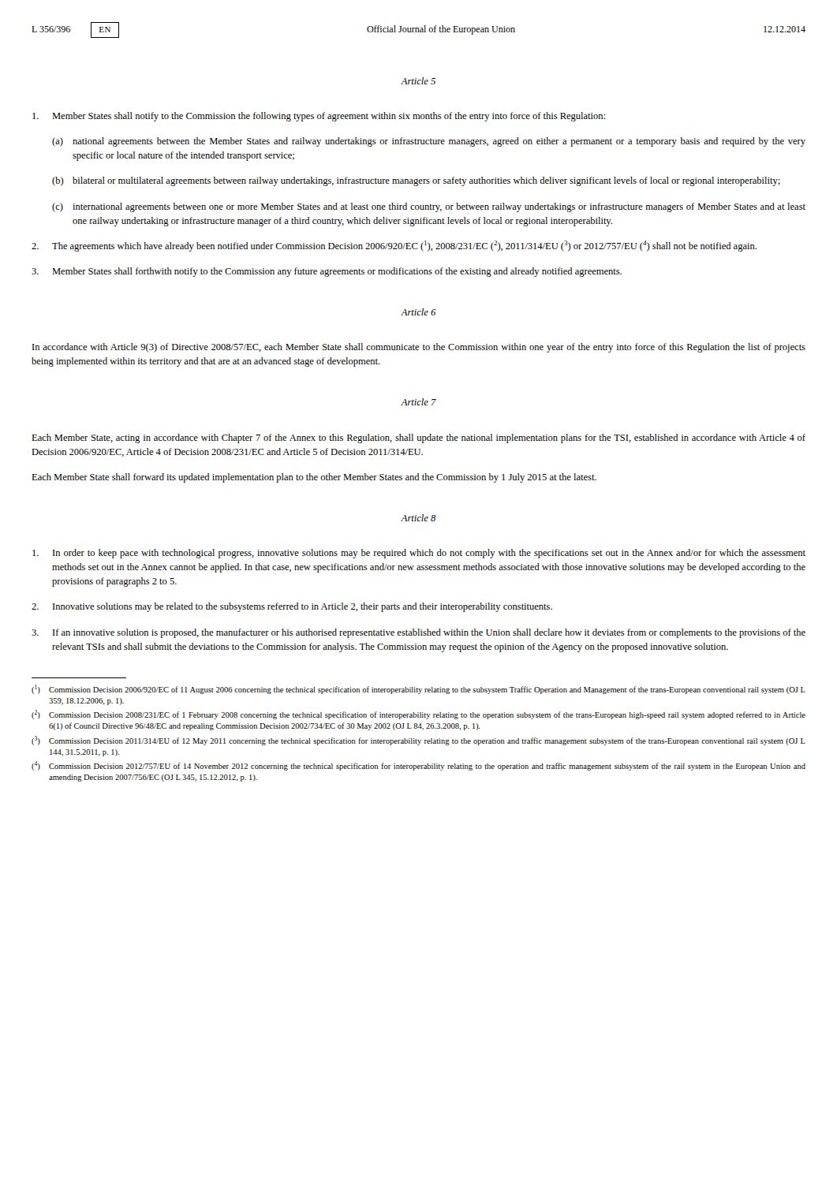L 356/396 EN
Official Journal of the European Union
12.12.2014
Article 5
1.
Member States shall notify to the Commission the following types of agreement within six months of the entry into force of this Regulation:
(a)
national agreements between the Member States and railway undertakings or infrastructure managers, agreed on either a permanent or a temporary basis and required by the very specific or local nature of the intended transport service;
(b)
bilateral or multilateral agreements between railway undertakings, infrastructure managers or safety authorities which deliver significant levels of local or regional interoperability;
(c)
international agreements between one or more Member States and at least one third country, or between railway undertakings or infrastructure managers of Member States and at least one railway undertaking or infrastructure manager of a third country, which deliver significant levels of local or regional interoperability.
2.
The agreements which have already been notified under Commission Decision 2006/920/EC (1), 2008/231/EC (2), 2011/314/EU (3) or 2012/757/EU (4) shall not be notified again.
3.
Member States shall forthwith notify to the Commission any future agreements or modifications of the existing and already notified agreements.
Article 6
In accordance with Article 9(3) of Directive 2008/57/EC, each Member State shall communicate to the Commission within one year of the entry into force of this Regulation the list of projects being implemented within its territory and that are at an advanced stage of development.
Article 7
Each Member State, acting in accordance with Chapter 7 of the Annex to this Regulation, shall update the national implementation plans for the TSI, established in accordance with Article 4 of Decision 2006/920/EC, Article 4 of Decision 2008/231/EC and Article 5 of Decision 2011/314/EU.
Each Member State shall forward its updated implementation plan to the other Member States and the Commission by 1 July 2015 at the latest.
Article 8
1.
In order to keep pace with technological progress, innovative solutions may be required which do not comply with the specifications set out in the Annex and/or for which the assessment methods set out in the Annex cannot be applied. In that case, new specifications and/or new assessment methods associated with those innovative solutions may be developed according to the provisions of paragraphs 2 to 5.
2.
Innovative solutions may be related to the subsystems referred to in Article 2, their parts and their interoperability constituents.
3.
If an innovative solution is proposed, the manufacturer or his authorised representative established within the Union shall declare how it deviates from or complements to the provisions of the relevant TSIs and shall submit the deviations to the Commission for analysis. The Commission may request the opinion of the Agency on the proposed innovative solution.
(1)
Commission Decision 2006/920/EC of 11 August 2006 concerning the technical specification of interoperability relating to the subsystem Traffic Operation and Management of the trans-European conventional rail system (OJ L 359, 18.12.2006, p. 1).
(2)
Commission Decision 2008/231/EC of 1 February 2008 concerning the technical specification of interoperability relating to the operation subsystem of the trans-European high-speed rail system adopted referred to in Article 6(1) of Council Directive 96/48/EC and repealing Commission Decision 2002/734/EC of 30 May 2002 (OJ L 84, 26.3.2008, p. 1).
(3)
Commission Decision 2011/314/EU of 12 May 2011 concerning the technical specification for interoperability relating to the operation and traffic management subsystem of the trans-European conventional rail system (OJ L 144, 31.5.2011, p. 1).
(4)
Commission Decision 2012/757/EU of 14 November 2012 concerning the technical specification for interoperability relating to the operation and traffic management subsystem of the rail system in the European Union and amending Decision 2007/756/EC (OJ L 345, 15.12.2012, p. 1).